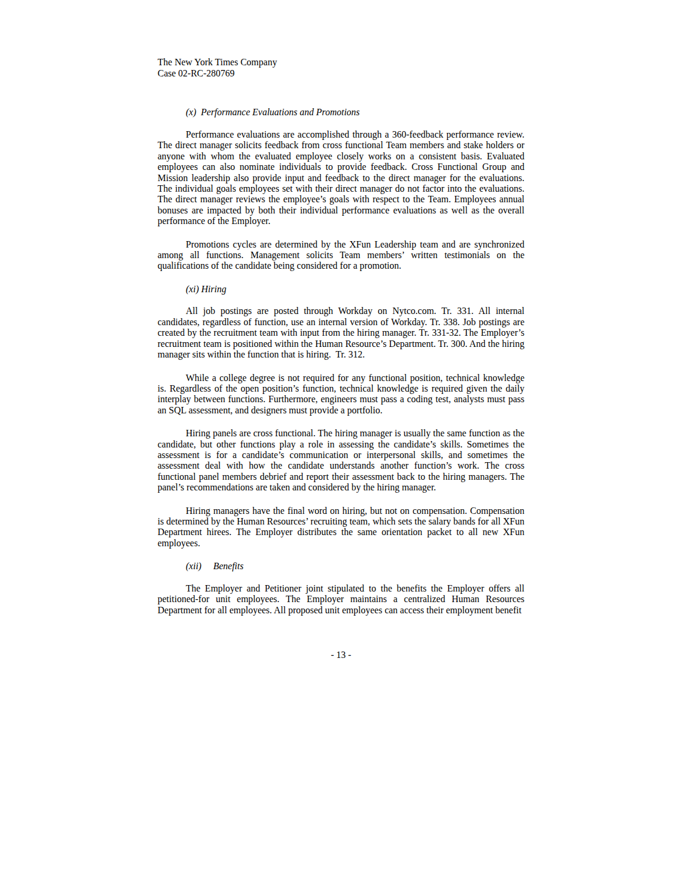The New York Times Company
Case 02-RC-280769
(x) Performance Evaluations and Promotions
Performance evaluations are accomplished through a 360-feedback performance review. The direct manager solicits feedback from cross functional Team members and stake holders or anyone with whom the evaluated employee closely works on a consistent basis. Evaluated employees can also nominate individuals to provide feedback. Cross Functional Group and Mission leadership also provide input and feedback to the direct manager for the evaluations. The individual goals employees set with their direct manager do not factor into the evaluations. The direct manager reviews the employee’s goals with respect to the Team. Employees annual bonuses are impacted by both their individual performance evaluations as well as the overall performance of the Employer.
Promotions cycles are determined by the XFun Leadership team and are synchronized among all functions. Management solicits Team members’ written testimonials on the qualifications of the candidate being considered for a promotion.
(xi) Hiring
All job postings are posted through Workday on Nytco.com. Tr. 331. All internal candidates, regardless of function, use an internal version of Workday. Tr. 338. Job postings are created by the recruitment team with input from the hiring manager. Tr. 331-32. The Employer’s recruitment team is positioned within the Human Resource’s Department. Tr. 300. And the hiring manager sits within the function that is hiring. Tr. 312.
While a college degree is not required for any functional position, technical knowledge is. Regardless of the open position’s function, technical knowledge is required given the daily interplay between functions. Furthermore, engineers must pass a coding test, analysts must pass an SQL assessment, and designers must provide a portfolio.
Hiring panels are cross functional. The hiring manager is usually the same function as the candidate, but other functions play a role in assessing the candidate’s skills. Sometimes the assessment is for a candidate’s communication or interpersonal skills, and sometimes the assessment deal with how the candidate understands another function’s work. The cross functional panel members debrief and report their assessment back to the hiring managers. The panel’s recommendations are taken and considered by the hiring manager.
Hiring managers have the final word on hiring, but not on compensation. Compensation is determined by the Human Resources’ recruiting team, which sets the salary bands for all XFun Department hirees. The Employer distributes the same orientation packet to all new XFun employees.
(xii) Benefits
The Employer and Petitioner joint stipulated to the benefits the Employer offers all petitioned-for unit employees. The Employer maintains a centralized Human Resources Department for all employees. All proposed unit employees can access their employment benefit
- 13 -